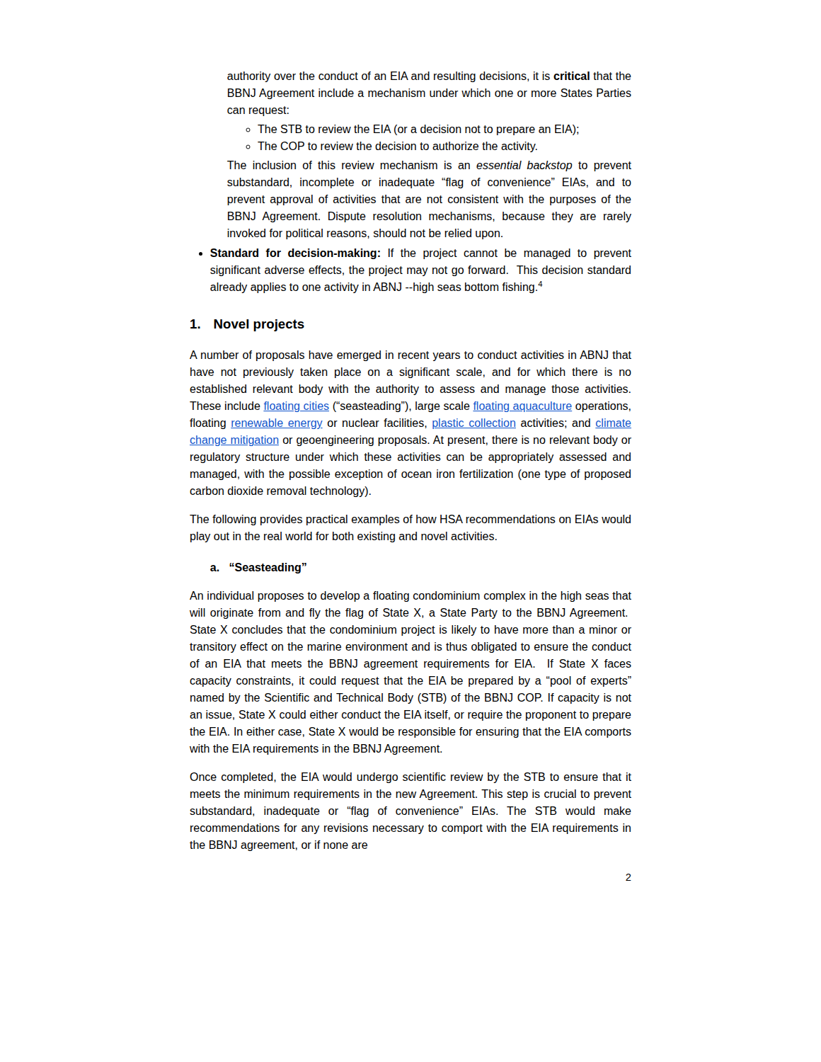authority over the conduct of an EIA and resulting decisions, it is critical that the BBNJ Agreement include a mechanism under which one or more States Parties can request:
The STB to review the EIA (or a decision not to prepare an EIA);
The COP to review the decision to authorize the activity.
The inclusion of this review mechanism is an essential backstop to prevent substandard, incomplete or inadequate “flag of convenience” EIAs, and to prevent approval of activities that are not consistent with the purposes of the BBNJ Agreement. Dispute resolution mechanisms, because they are rarely invoked for political reasons, should not be relied upon.
Standard for decision-making: If the project cannot be managed to prevent significant adverse effects, the project may not go forward. This decision standard already applies to one activity in ABNJ --high seas bottom fishing.4
1. Novel projects
A number of proposals have emerged in recent years to conduct activities in ABNJ that have not previously taken place on a significant scale, and for which there is no established relevant body with the authority to assess and manage those activities. These include floating cities (“seasteading”), large scale floating aquaculture operations, floating renewable energy or nuclear facilities, plastic collection activities; and climate change mitigation or geoengineering proposals. At present, there is no relevant body or regulatory structure under which these activities can be appropriately assessed and managed, with the possible exception of ocean iron fertilization (one type of proposed carbon dioxide removal technology).
The following provides practical examples of how HSA recommendations on EIAs would play out in the real world for both existing and novel activities.
a. “Seasteading”
An individual proposes to develop a floating condominium complex in the high seas that will originate from and fly the flag of State X, a State Party to the BBNJ Agreement. State X concludes that the condominium project is likely to have more than a minor or transitory effect on the marine environment and is thus obligated to ensure the conduct of an EIA that meets the BBNJ agreement requirements for EIA. If State X faces capacity constraints, it could request that the EIA be prepared by a “pool of experts” named by the Scientific and Technical Body (STB) of the BBNJ COP. If capacity is not an issue, State X could either conduct the EIA itself, or require the proponent to prepare the EIA. In either case, State X would be responsible for ensuring that the EIA comports with the EIA requirements in the BBNJ Agreement.
Once completed, the EIA would undergo scientific review by the STB to ensure that it meets the minimum requirements in the new Agreement. This step is crucial to prevent substandard, inadequate or “flag of convenience” EIAs. The STB would make recommendations for any revisions necessary to comport with the EIA requirements in the BBNJ agreement, or if none are
2